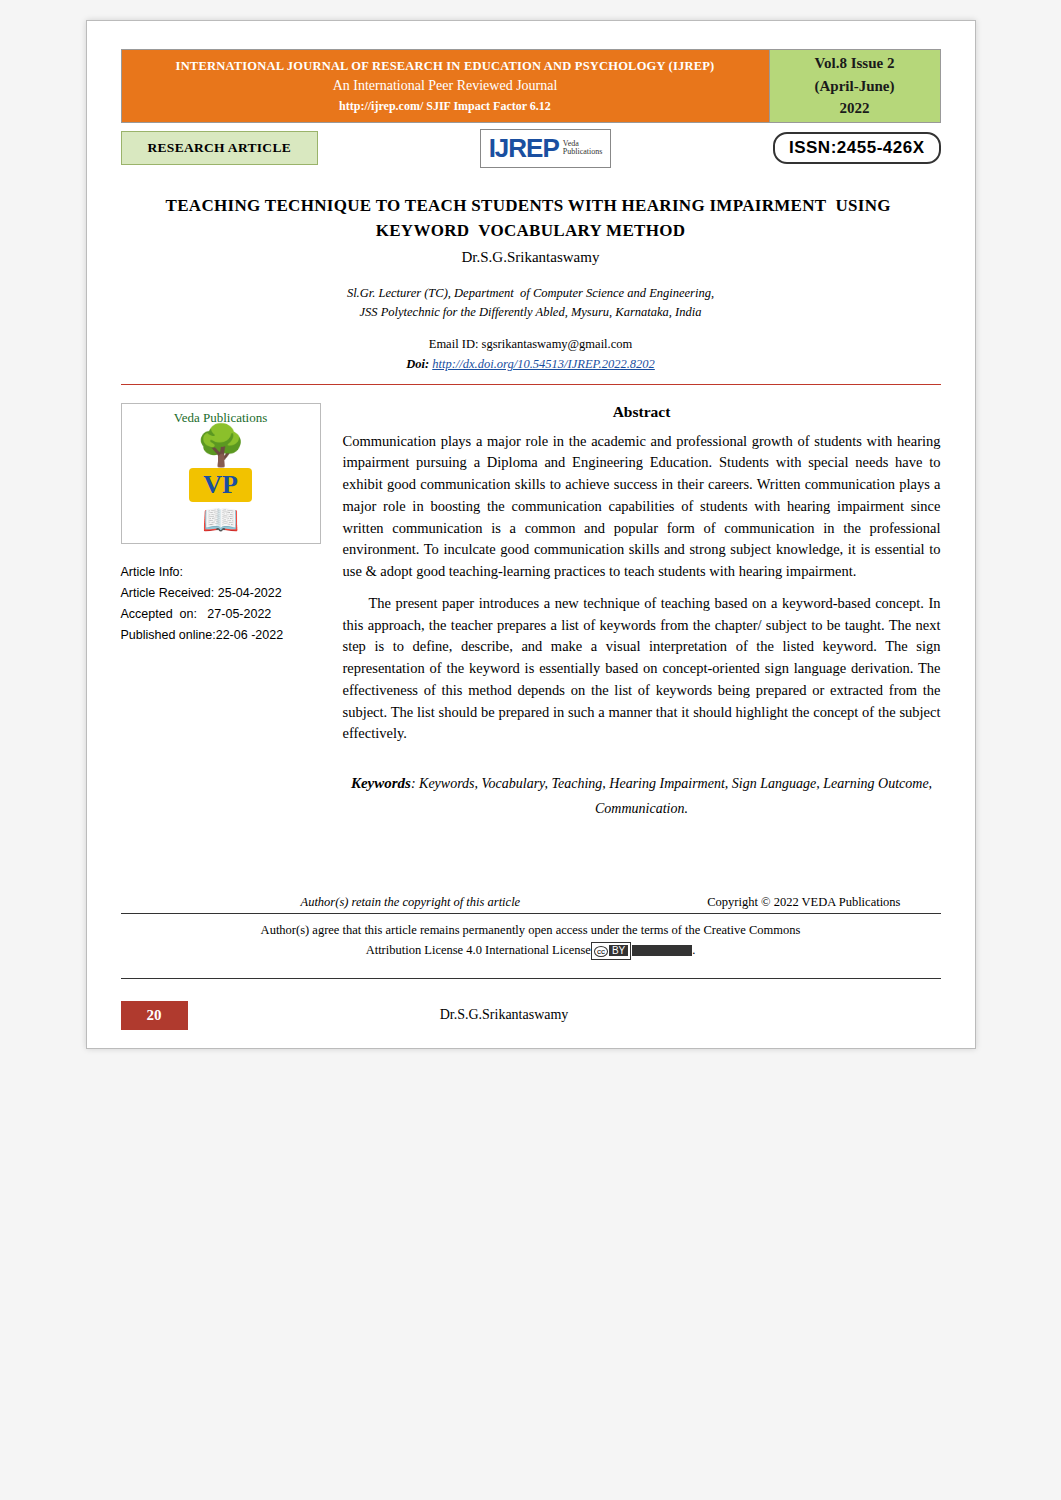INTERNATIONAL JOURNAL OF RESEARCH IN EDUCATION AND PSYCHOLOGY (IJREP)
An International Peer Reviewed Journal
http://ijrep.com/ SJIF Impact Factor 6.12
Vol.8 Issue 2
(April-June)
2022
RESEARCH ARTICLE
IJREP Veda
Publications
ISSN:2455-426X
TEACHING TECHNIQUE TO TEACH STUDENTS WITH HEARING IMPAIRMENT USING KEYWORD VOCABULARY METHOD
Dr.S.G.Srikantaswamy
Sl.Gr. Lecturer (TC), Department of Computer Science and Engineering,
JSS Polytechnic for the Differently Abled, Mysuru, Karnataka, India
Email ID: sgsrikantaswamy@gmail.com
Doi: http://dx.doi.org/10.54513/IJREP.2022.8202
Veda Publications
🌳
VP
📖
Article Info:
Article Received: 25-04-2022
Accepted on: 27-05-2022
Published online:22-06 -2022
Abstract
Communication plays a major role in the academic and professional growth of students with hearing impairment pursuing a Diploma and Engineering Education. Students with special needs have to exhibit good communication skills to achieve success in their careers. Written communication plays a major role in boosting the communication capabilities of students with hearing impairment since written communication is a common and popular form of communication in the professional environment. To inculcate good communication skills and strong subject knowledge, it is essential to use & adopt good teaching-learning practices to teach students with hearing impairment.
The present paper introduces a new technique of teaching based on a keyword-based concept. In this approach, the teacher prepares a list of keywords from the chapter/ subject to be taught. The next step is to define, describe, and make a visual interpretation of the listed keyword. The sign representation of the keyword is essentially based on concept-oriented sign language derivation. The effectiveness of this method depends on the list of keywords being prepared or extracted from the subject. The list should be prepared in such a manner that it should highlight the concept of the subject effectively.
Keywords: Keywords, Vocabulary, Teaching, Hearing Impairment, Sign Language, Learning Outcome, Communication.
Author(s) retain the copyright of this article Copyright © 2022 VEDA Publications
Author(s) agree that this article remains permanently open access under the terms of the Creative Commons
Attribution License 4.0 International Licensecc BY .
20
Dr.S.G.Srikantaswamy